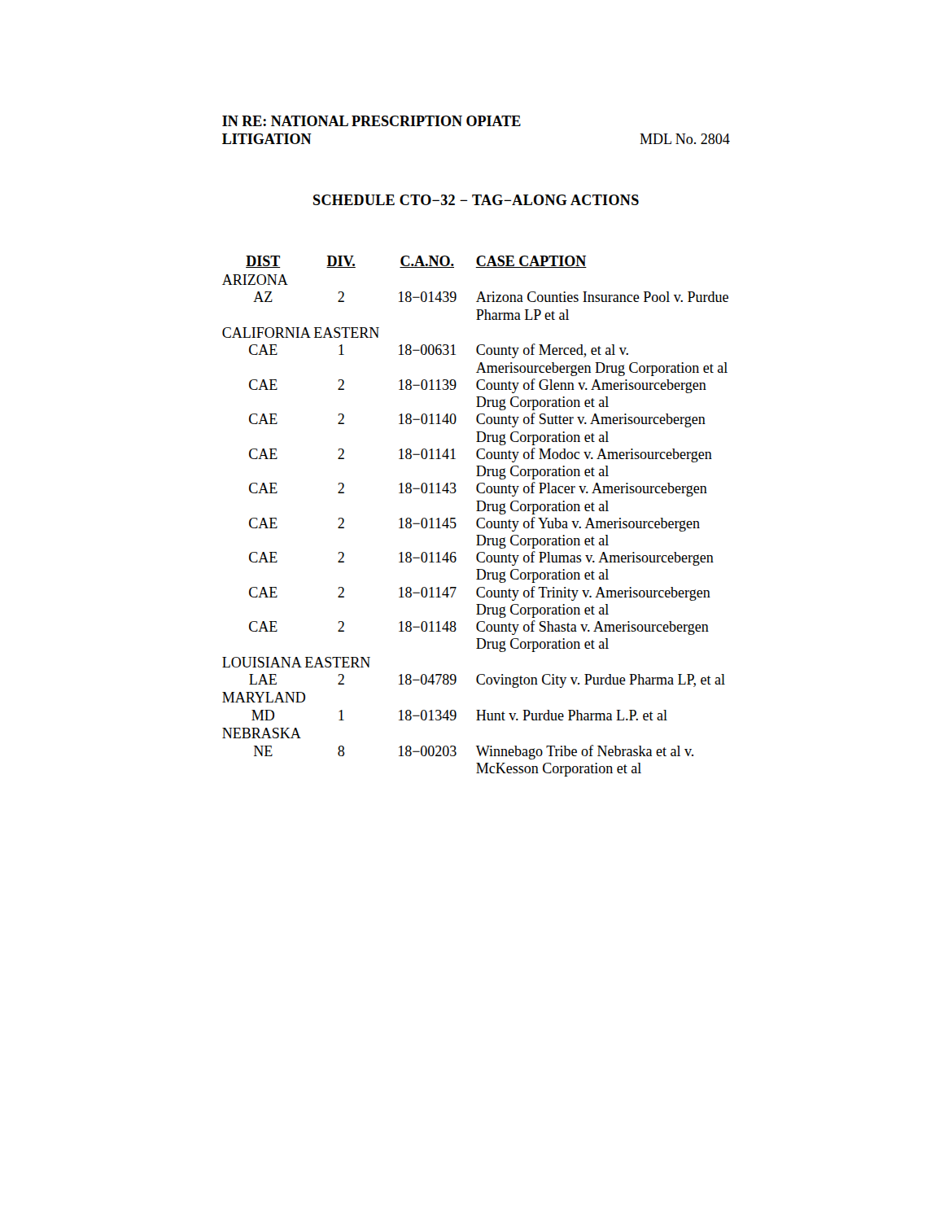| IN RE: NATIONAL PRESCRIPTION OPIATE LITIGATION | MDL No. 2804 |
SCHEDULE CTO−32 − TAG−ALONG ACTIONS
| DIST | DIV. | C.A.NO. | CASE CAPTION |
| Arizona |
| AZ | 2 | 18−01439 | Arizona Counties Insurance Pool v. Purdue Pharma LP et al |
| California Eastern |
| CAE | 1 | 18−00631 | County of Merced, et al v. Amerisourcebergen Drug Corporation et al |
| CAE | 2 | 18−01139 | County of Glenn v. Amerisourcebergen Drug Corporation et al |
| CAE | 2 | 18−01140 | County of Sutter v. Amerisourcebergen Drug Corporation et al |
| CAE | 2 | 18−01141 | County of Modoc v. Amerisourcebergen Drug Corporation et al |
| CAE | 2 | 18−01143 | County of Placer v. Amerisourcebergen Drug Corporation et al |
| CAE | 2 | 18−01145 | County of Yuba v. Amerisourcebergen Drug Corporation et al |
| CAE | 2 | 18−01146 | County of Plumas v. Amerisourcebergen Drug Corporation et al |
| CAE | 2 | 18−01147 | County of Trinity v. Amerisourcebergen Drug Corporation et al |
| CAE | 2 | 18−01148 | County of Shasta v. Amerisourcebergen Drug Corporation et al |
| Louisiana Eastern |
| LAE | 2 | 18−04789 | Covington City v. Purdue Pharma LP, et al |
| Maryland |
| MD | 1 | 18−01349 | Hunt v. Purdue Pharma L.P. et al |
| Nebraska |
| NE | 8 | 18−00203 | Winnebago Tribe of Nebraska et al v. McKesson Corporation et al |